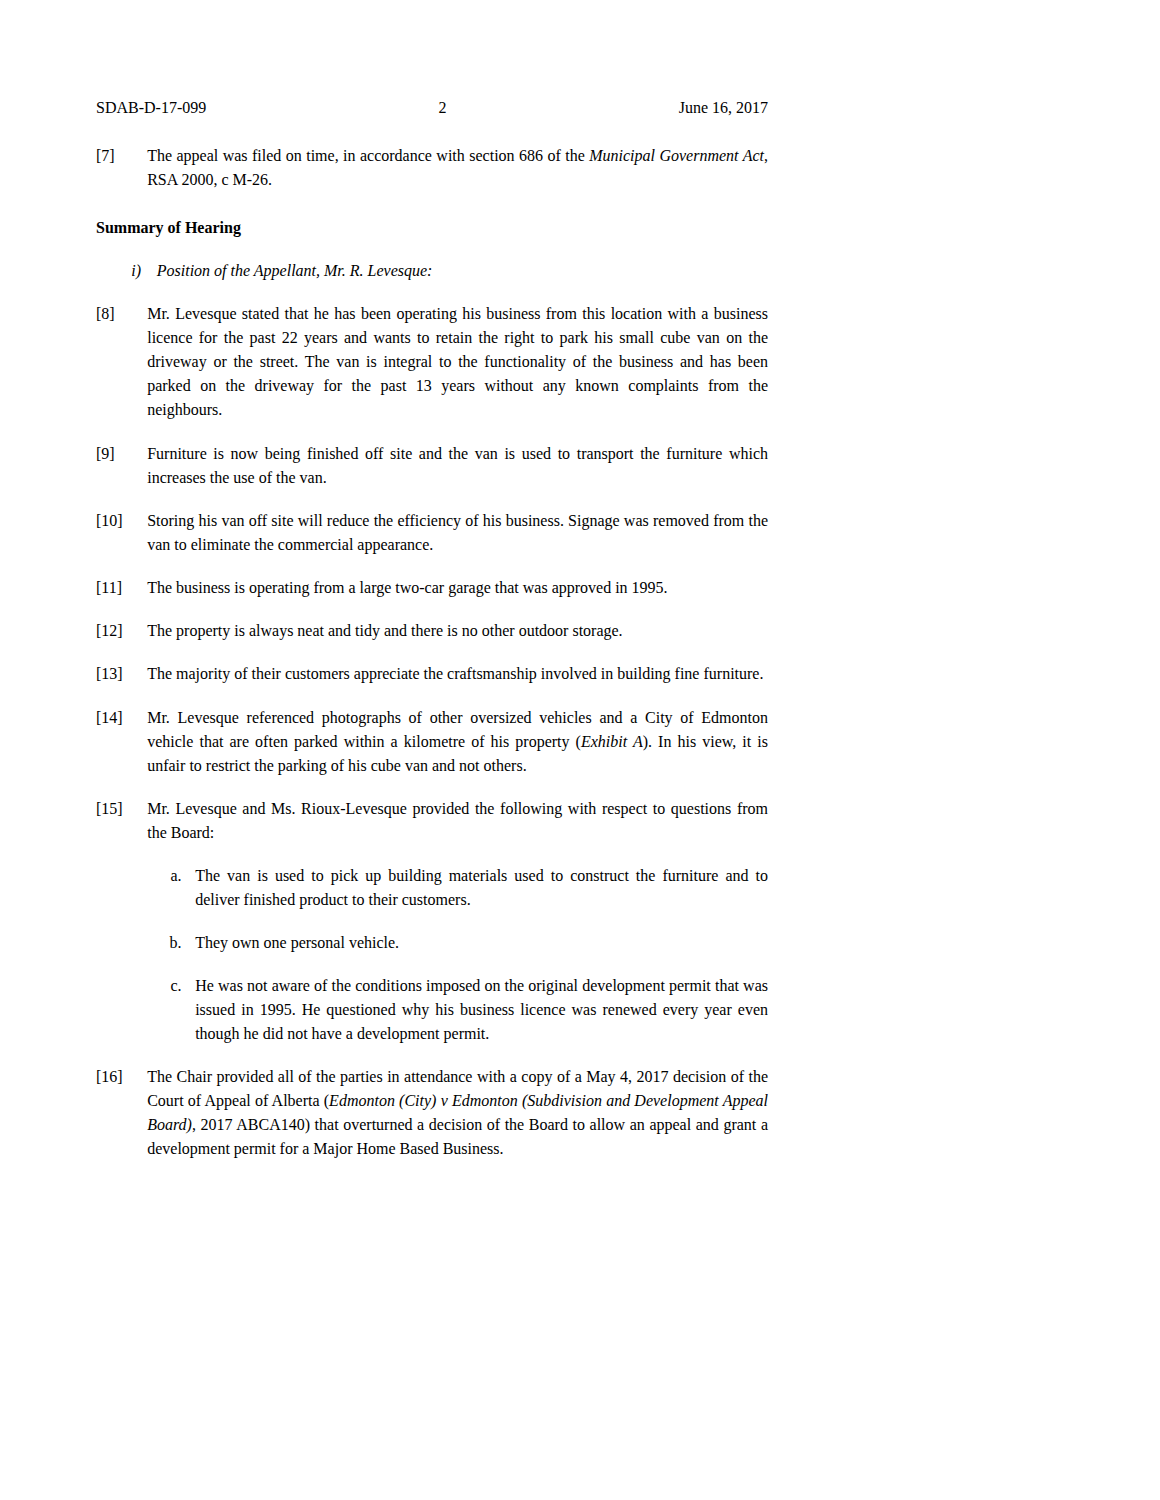SDAB-D-17-099 2 June 16, 2017
[7]
The appeal was filed on time, in accordance with section 686 of the Municipal Government Act, RSA 2000, c M-26.
Summary of Hearing
i) Position of the Appellant, Mr. R. Levesque:
[8]
Mr. Levesque stated that he has been operating his business from this location with a business licence for the past 22 years and wants to retain the right to park his small cube van on the driveway or the street. The van is integral to the functionality of the business and has been parked on the driveway for the past 13 years without any known complaints from the neighbours.
[9]
Furniture is now being finished off site and the van is used to transport the furniture which increases the use of the van.
[10]
Storing his van off site will reduce the efficiency of his business. Signage was removed from the van to eliminate the commercial appearance.
[11]
The business is operating from a large two-car garage that was approved in 1995.
[12]
The property is always neat and tidy and there is no other outdoor storage.
[13]
The majority of their customers appreciate the craftsmanship involved in building fine furniture.
[14]
Mr. Levesque referenced photographs of other oversized vehicles and a City of Edmonton vehicle that are often parked within a kilometre of his property (Exhibit A). In his view, it is unfair to restrict the parking of his cube van and not others.
[15]
Mr. Levesque and Ms. Rioux-Levesque provided the following with respect to questions from the Board:
The van is used to pick up building materials used to construct the furniture and to deliver finished product to their customers.
They own one personal vehicle.
He was not aware of the conditions imposed on the original development permit that was issued in 1995. He questioned why his business licence was renewed every year even though he did not have a development permit.
[16]
The Chair provided all of the parties in attendance with a copy of a May 4, 2017 decision of the Court of Appeal of Alberta (Edmonton (City) v Edmonton (Subdivision and Development Appeal Board), 2017 ABCA140) that overturned a decision of the Board to allow an appeal and grant a development permit for a Major Home Based Business.